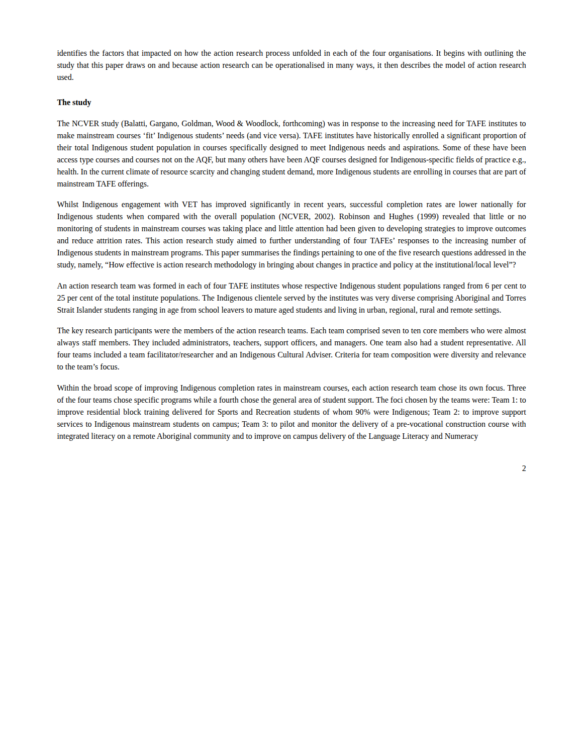identifies the factors that impacted on how the action research process unfolded in each of the four organisations. It begins with outlining the study that this paper draws on and because action research can be operationalised in many ways, it then describes the model of action research used.
The study
The NCVER study (Balatti, Gargano, Goldman, Wood & Woodlock, forthcoming) was in response to the increasing need for TAFE institutes to make mainstream courses ‘fit’ Indigenous students’ needs (and vice versa). TAFE institutes have historically enrolled a significant proportion of their total Indigenous student population in courses specifically designed to meet Indigenous needs and aspirations. Some of these have been access type courses and courses not on the AQF, but many others have been AQF courses designed for Indigenous-specific fields of practice e.g., health. In the current climate of resource scarcity and changing student demand, more Indigenous students are enrolling in courses that are part of mainstream TAFE offerings.
Whilst Indigenous engagement with VET has improved significantly in recent years, successful completion rates are lower nationally for Indigenous students when compared with the overall population (NCVER, 2002). Robinson and Hughes (1999) revealed that little or no monitoring of students in mainstream courses was taking place and little attention had been given to developing strategies to improve outcomes and reduce attrition rates. This action research study aimed to further understanding of four TAFEs’ responses to the increasing number of Indigenous students in mainstream programs. This paper summarises the findings pertaining to one of the five research questions addressed in the study, namely, “How effective is action research methodology in bringing about changes in practice and policy at the institutional/local level”?
An action research team was formed in each of four TAFE institutes whose respective Indigenous student populations ranged from 6 per cent to 25 per cent of the total institute populations. The Indigenous clientele served by the institutes was very diverse comprising Aboriginal and Torres Strait Islander students ranging in age from school leavers to mature aged students and living in urban, regional, rural and remote settings.
The key research participants were the members of the action research teams. Each team comprised seven to ten core members who were almost always staff members. They included administrators, teachers, support officers, and managers. One team also had a student representative. All four teams included a team facilitator/researcher and an Indigenous Cultural Adviser. Criteria for team composition were diversity and relevance to the team’s focus.
Within the broad scope of improving Indigenous completion rates in mainstream courses, each action research team chose its own focus. Three of the four teams chose specific programs while a fourth chose the general area of student support. The foci chosen by the teams were: Team 1: to improve residential block training delivered for Sports and Recreation students of whom 90% were Indigenous; Team 2: to improve support services to Indigenous mainstream students on campus; Team 3: to pilot and monitor the delivery of a pre-vocational construction course with integrated literacy on a remote Aboriginal community and to improve on campus delivery of the Language Literacy and Numeracy
2